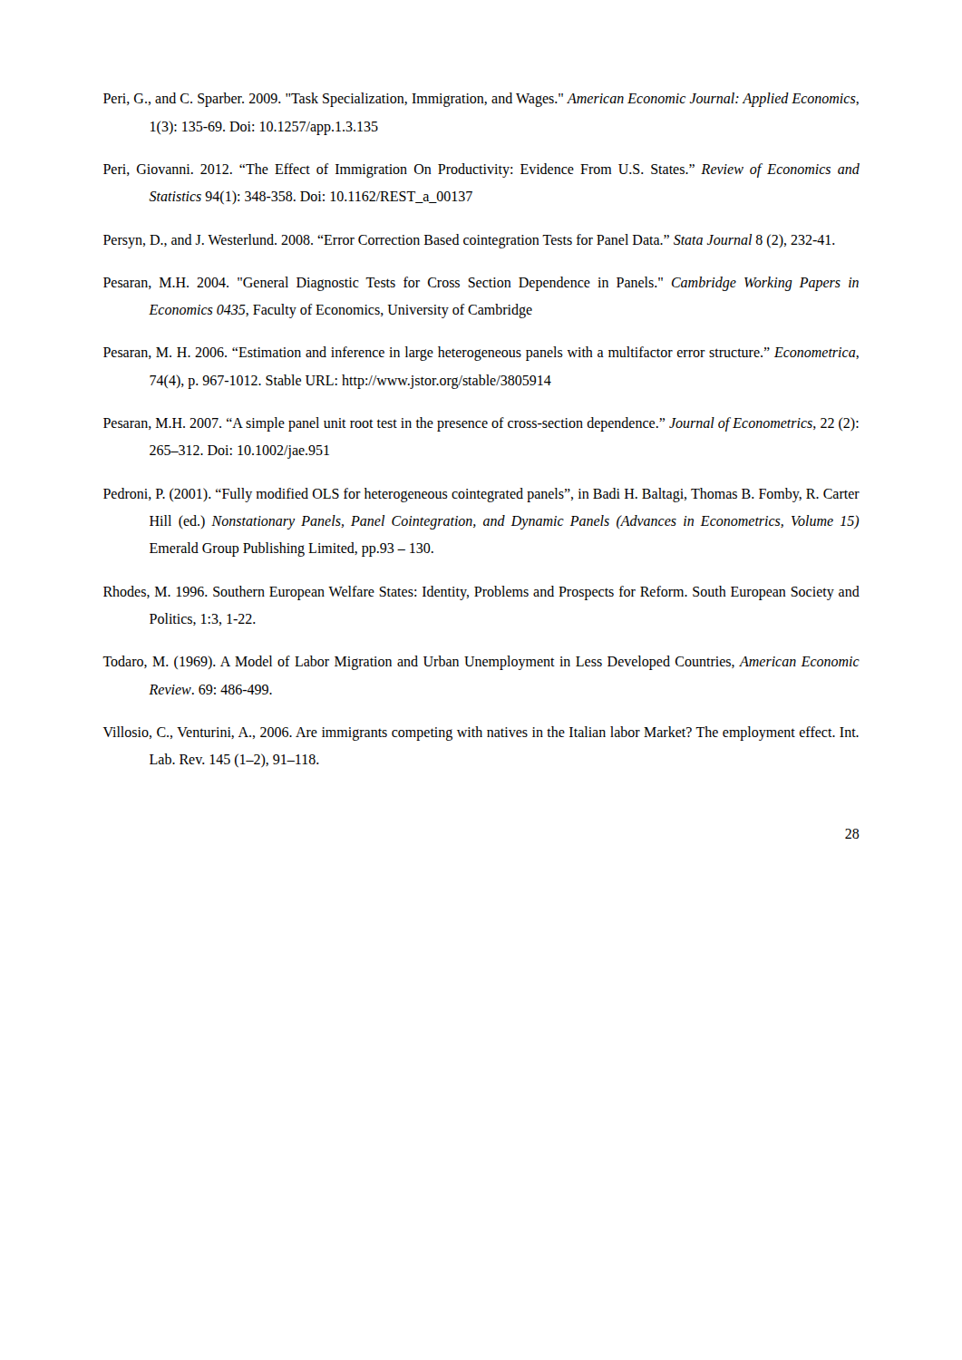Peri, G., and C. Sparber. 2009. "Task Specialization, Immigration, and Wages." American Economic Journal: Applied Economics, 1(3): 135-69. Doi: 10.1257/app.1.3.135
Peri, Giovanni. 2012. “The Effect of Immigration On Productivity: Evidence From U.S. States.” Review of Economics and Statistics 94(1): 348-358. Doi: 10.1162/REST_a_00137
Persyn, D., and J. Westerlund. 2008. “Error Correction Based cointegration Tests for Panel Data.” Stata Journal 8 (2), 232-41.
Pesaran, M.H. 2004. "General Diagnostic Tests for Cross Section Dependence in Panels." Cambridge Working Papers in Economics 0435, Faculty of Economics, University of Cambridge
Pesaran, M. H. 2006. “Estimation and inference in large heterogeneous panels with a multifactor error structure.” Econometrica, 74(4), p. 967-1012. Stable URL: http://www.jstor.org/stable/3805914
Pesaran, M.H. 2007. “A simple panel unit root test in the presence of cross-section dependence.” Journal of Econometrics, 22 (2): 265–312. Doi: 10.1002/jae.951
Pedroni, P. (2001). “Fully modified OLS for heterogeneous cointegrated panels”, in Badi H. Baltagi, Thomas B. Fomby, R. Carter Hill (ed.) Nonstationary Panels, Panel Cointegration, and Dynamic Panels (Advances in Econometrics, Volume 15) Emerald Group Publishing Limited, pp.93 – 130.
Rhodes, M. 1996. Southern European Welfare States: Identity, Problems and Prospects for Reform. South European Society and Politics, 1:3, 1-22.
Todaro, M. (1969). A Model of Labor Migration and Urban Unemployment in Less Developed Countries, American Economic Review. 69: 486-499.
Villosio, C., Venturini, A., 2006. Are immigrants competing with natives in the Italian labor Market? The employment effect. Int. Lab. Rev. 145 (1–2), 91–118.
28